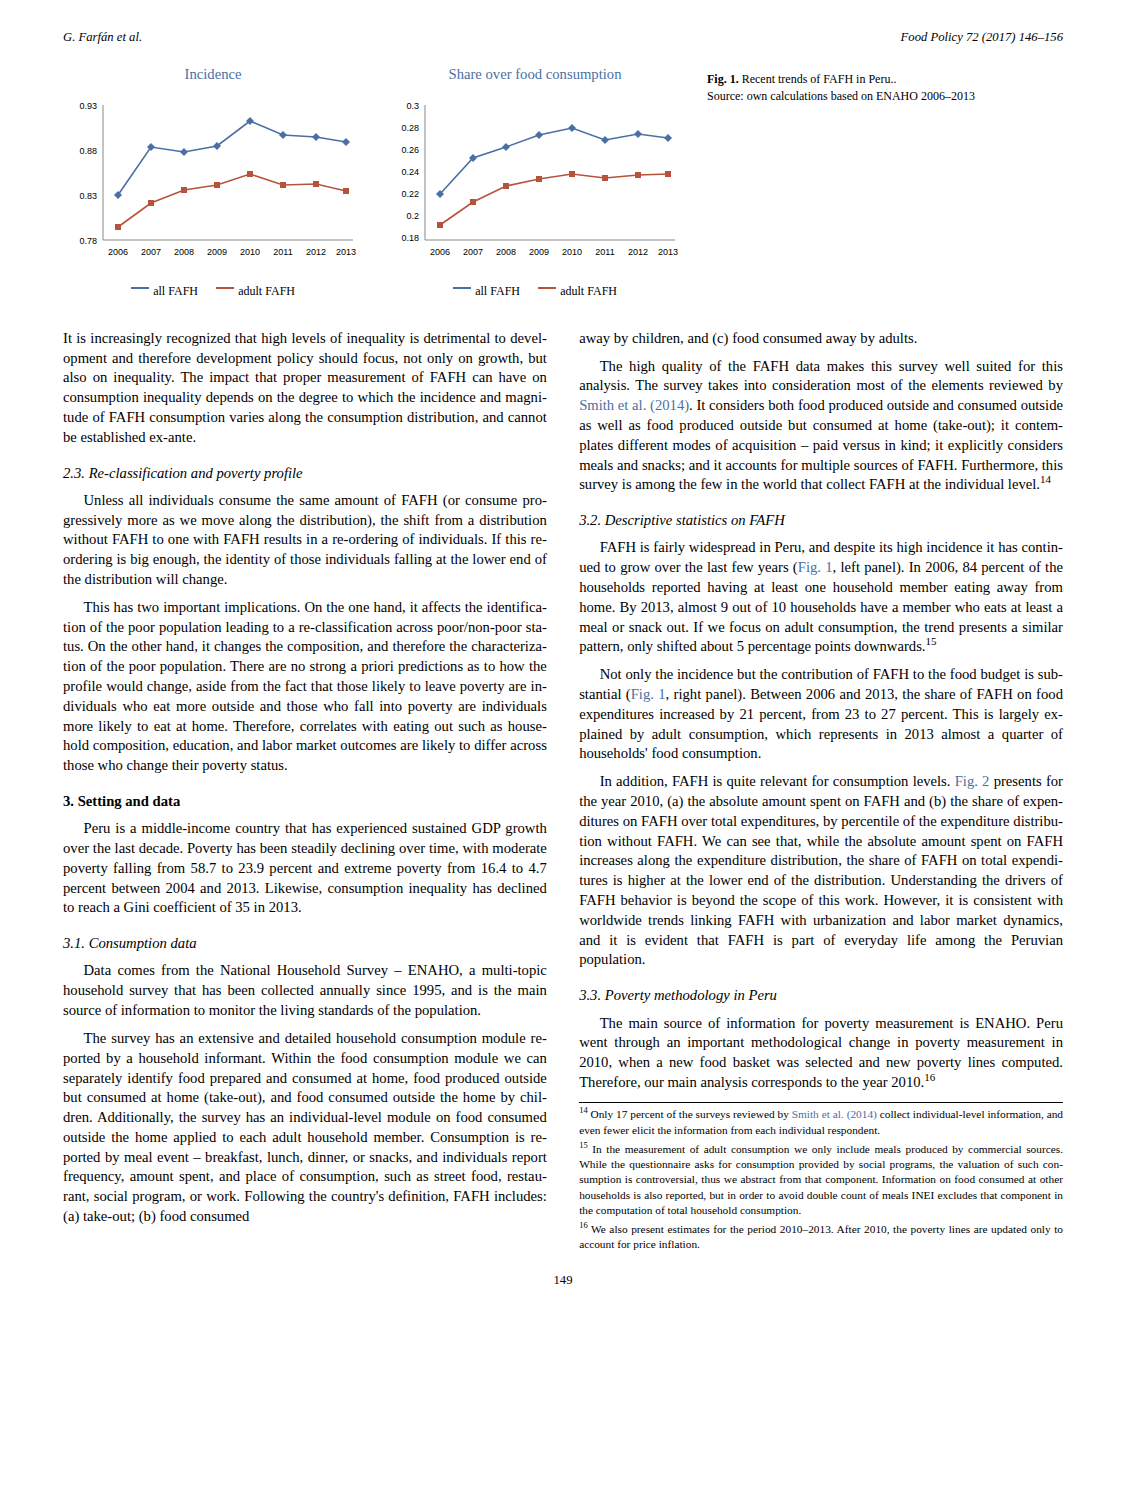G. Farfán et al.
Food Policy 72 (2017) 146–156
Incidence
0.93 0.88 0.83 0.78 2006 2007 2008 2009 2010 2011 2012 2013
all FAFH adult FAFH
Share over food consumption
0.3 0.28 0.26 0.24 0.22 0.2 0.18 2006 2007 2008 2009 2010 2011 2012 2013
all FAFH adult FAFH
Fig. 1. Recent trends of FAFH in Peru..
Source: own calculations based on ENAHO 2006–2013
It is increasingly recognized that high levels of inequality is detrimental to development and therefore development policy should focus, not only on growth, but also on inequality. The impact that proper measurement of FAFH can have on consumption inequality depends on the degree to which the incidence and magnitude of FAFH consumption varies along the consumption distribution, and cannot be established ex-ante.
2.3. Re-classification and poverty profile
Unless all individuals consume the same amount of FAFH (or consume progressively more as we move along the distribution), the shift from a distribution without FAFH to one with FAFH results in a re-ordering of individuals. If this re-ordering is big enough, the identity of those individuals falling at the lower end of the distribution will change.
This has two important implications. On the one hand, it affects the identification of the poor population leading to a re-classification across poor/non-poor status. On the other hand, it changes the composition, and therefore the characterization of the poor population. There are no strong a priori predictions as to how the profile would change, aside from the fact that those likely to leave poverty are individuals who eat more outside and those who fall into poverty are individuals more likely to eat at home. Therefore, correlates with eating out such as household composition, education, and labor market outcomes are likely to differ across those who change their poverty status.
3. Setting and data
Peru is a middle-income country that has experienced sustained GDP growth over the last decade. Poverty has been steadily declining over time, with moderate poverty falling from 58.7 to 23.9 percent and extreme poverty from 16.4 to 4.7 percent between 2004 and 2013. Likewise, consumption inequality has declined to reach a Gini coefficient of 35 in 2013.
3.1. Consumption data
Data comes from the National Household Survey – ENAHO, a multi-topic household survey that has been collected annually since 1995, and is the main source of information to monitor the living standards of the population.
The survey has an extensive and detailed household consumption module reported by a household informant. Within the food consumption module we can separately identify food prepared and consumed at home, food produced outside but consumed at home (take-out), and food consumed outside the home by children. Additionally, the survey has an individual-level module on food consumed outside the home applied to each adult household member. Consumption is reported by meal event – breakfast, lunch, dinner, or snacks, and individuals report frequency, amount spent, and place of consumption, such as street food, restaurant, social program, or work. Following the country's definition, FAFH includes: (a) take-out; (b) food consumed
away by children, and (c) food consumed away by adults.
The high quality of the FAFH data makes this survey well suited for this analysis. The survey takes into consideration most of the elements reviewed by Smith et al. (2014). It considers both food produced outside and consumed outside as well as food produced outside but consumed at home (take-out); it contemplates different modes of acquisition – paid versus in kind; it explicitly considers meals and snacks; and it accounts for multiple sources of FAFH. Furthermore, this survey is among the few in the world that collect FAFH at the individual level.14
3.2. Descriptive statistics on FAFH
FAFH is fairly widespread in Peru, and despite its high incidence it has continued to grow over the last few years (Fig. 1, left panel). In 2006, 84 percent of the households reported having at least one household member eating away from home. By 2013, almost 9 out of 10 households have a member who eats at least a meal or snack out. If we focus on adult consumption, the trend presents a similar pattern, only shifted about 5 percentage points downwards.15
Not only the incidence but the contribution of FAFH to the food budget is substantial (Fig. 1, right panel). Between 2006 and 2013, the share of FAFH on food expenditures increased by 21 percent, from 23 to 27 percent. This is largely explained by adult consumption, which represents in 2013 almost a quarter of households' food consumption.
In addition, FAFH is quite relevant for consumption levels. Fig. 2 presents for the year 2010, (a) the absolute amount spent on FAFH and (b) the share of expenditures on FAFH over total expenditures, by percentile of the expenditure distribution without FAFH. We can see that, while the absolute amount spent on FAFH increases along the expenditure distribution, the share of FAFH on total expenditures is higher at the lower end of the distribution. Understanding the drivers of FAFH behavior is beyond the scope of this work. However, it is consistent with worldwide trends linking FAFH with urbanization and labor market dynamics, and it is evident that FAFH is part of everyday life among the Peruvian population.
3.3. Poverty methodology in Peru
The main source of information for poverty measurement is ENAHO. Peru went through an important methodological change in poverty measurement in 2010, when a new food basket was selected and new poverty lines computed. Therefore, our main analysis corresponds to the year 2010.16
14 Only 17 percent of the surveys reviewed by Smith et al. (2014) collect individual-level information, and even fewer elicit the information from each individual respondent.
15 In the measurement of adult consumption we only include meals produced by commercial sources. While the questionnaire asks for consumption provided by social programs, the valuation of such consumption is controversial, thus we abstract from that component. Information on food consumed at other households is also reported, but in order to avoid double count of meals INEI excludes that component in the computation of total household consumption.
16 We also present estimates for the period 2010–2013. After 2010, the poverty lines are updated only to account for price inflation.
149